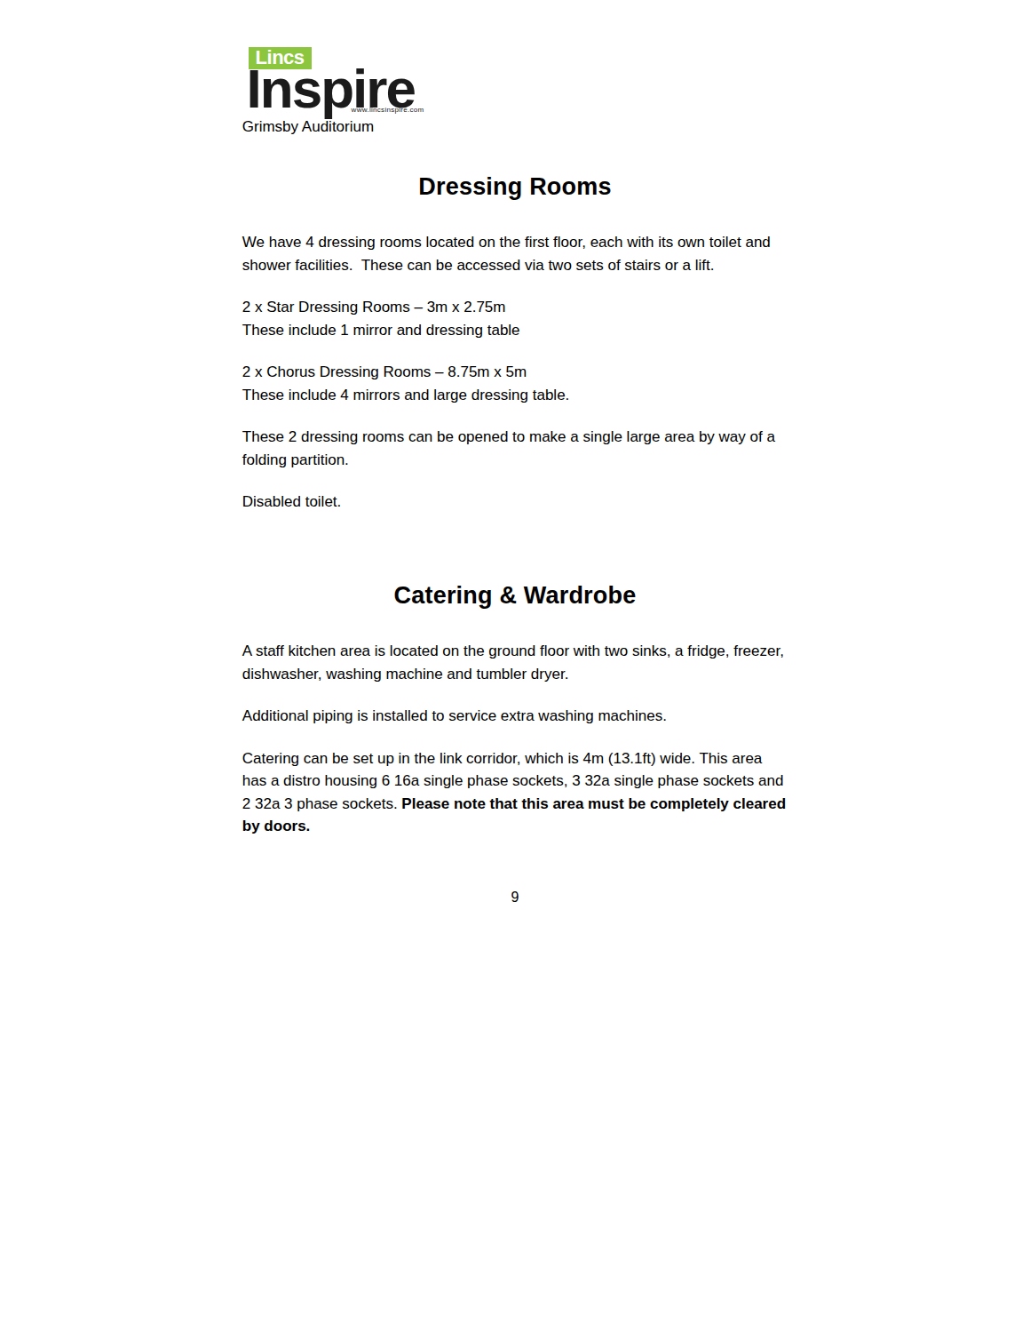Lincs
Inspire
www.lincsinspire.com
Grimsby Auditorium
Dressing Rooms
We have 4 dressing rooms located on the first floor, each with its own toilet and shower facilities. These can be accessed via two sets of stairs or a lift.
2 x Star Dressing Rooms – 3m x 2.75m These include 1 mirror and dressing table
2 x Chorus Dressing Rooms – 8.75m x 5m These include 4 mirrors and large dressing table.
These 2 dressing rooms can be opened to make a single large area by way of a folding partition.
Disabled toilet.
Catering & Wardrobe
A staff kitchen area is located on the ground floor with two sinks, a fridge, freezer, dishwasher, washing machine and tumbler dryer.
Additional piping is installed to service extra washing machines.
Catering can be set up in the link corridor, which is 4m (13.1ft) wide. This area has a distro housing 6 16a single phase sockets, 3 32a single phase sockets and 2 32a 3 phase sockets. Please note that this area must be completely cleared by doors.
9